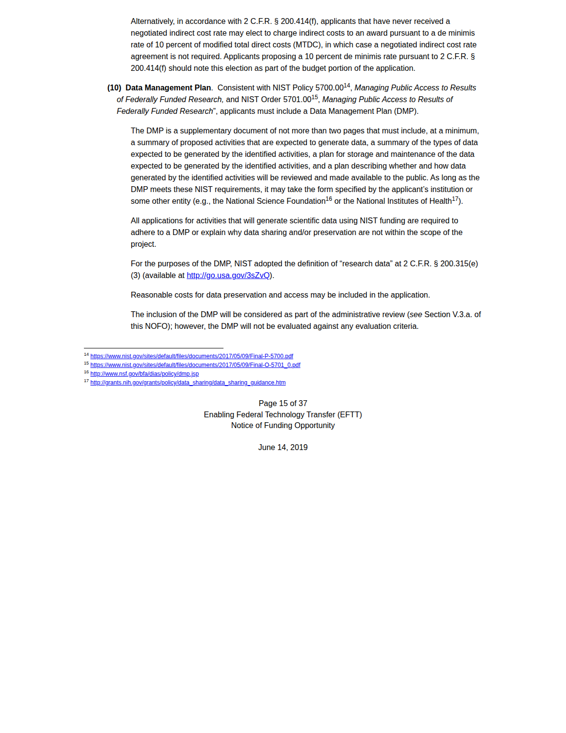Alternatively, in accordance with 2 C.F.R. § 200.414(f), applicants that have never received a negotiated indirect cost rate may elect to charge indirect costs to an award pursuant to a de minimis rate of 10 percent of modified total direct costs (MTDC), in which case a negotiated indirect cost rate agreement is not required. Applicants proposing a 10 percent de minimis rate pursuant to 2 C.F.R. § 200.414(f) should note this election as part of the budget portion of the application.
(10) Data Management Plan. Consistent with NIST Policy 5700.0014, Managing Public Access to Results of Federally Funded Research, and NIST Order 5701.0015, Managing Public Access to Results of Federally Funded Research”, applicants must include a Data Management Plan (DMP).
The DMP is a supplementary document of not more than two pages that must include, at a minimum, a summary of proposed activities that are expected to generate data, a summary of the types of data expected to be generated by the identified activities, a plan for storage and maintenance of the data expected to be generated by the identified activities, and a plan describing whether and how data generated by the identified activities will be reviewed and made available to the public. As long as the DMP meets these NIST requirements, it may take the form specified by the applicant’s institution or some other entity (e.g., the National Science Foundation16 or the National Institutes of Health17).
All applications for activities that will generate scientific data using NIST funding are required to adhere to a DMP or explain why data sharing and/or preservation are not within the scope of the project.
For the purposes of the DMP, NIST adopted the definition of “research data” at 2 C.F.R. § 200.315(e)(3) (available at http://go.usa.gov/3sZvQ).
Reasonable costs for data preservation and access may be included in the application.
The inclusion of the DMP will be considered as part of the administrative review (see Section V.3.a. of this NOFO); however, the DMP will not be evaluated against any evaluation criteria.
14 https://www.nist.gov/sites/default/files/documents/2017/05/09/Final-P-5700.pdf
15 https://www.nist.gov/sites/default/files/documents/2017/05/09/Final-O-5701_0.pdf
16 http://www.nsf.gov/bfa/dias/policy/dmp.jsp
17 http://grants.nih.gov/grants/policy/data_sharing/data_sharing_guidance.htm
Page 15 of 37
Enabling Federal Technology Transfer (EFTT)
Notice of Funding Opportunity
June 14, 2019